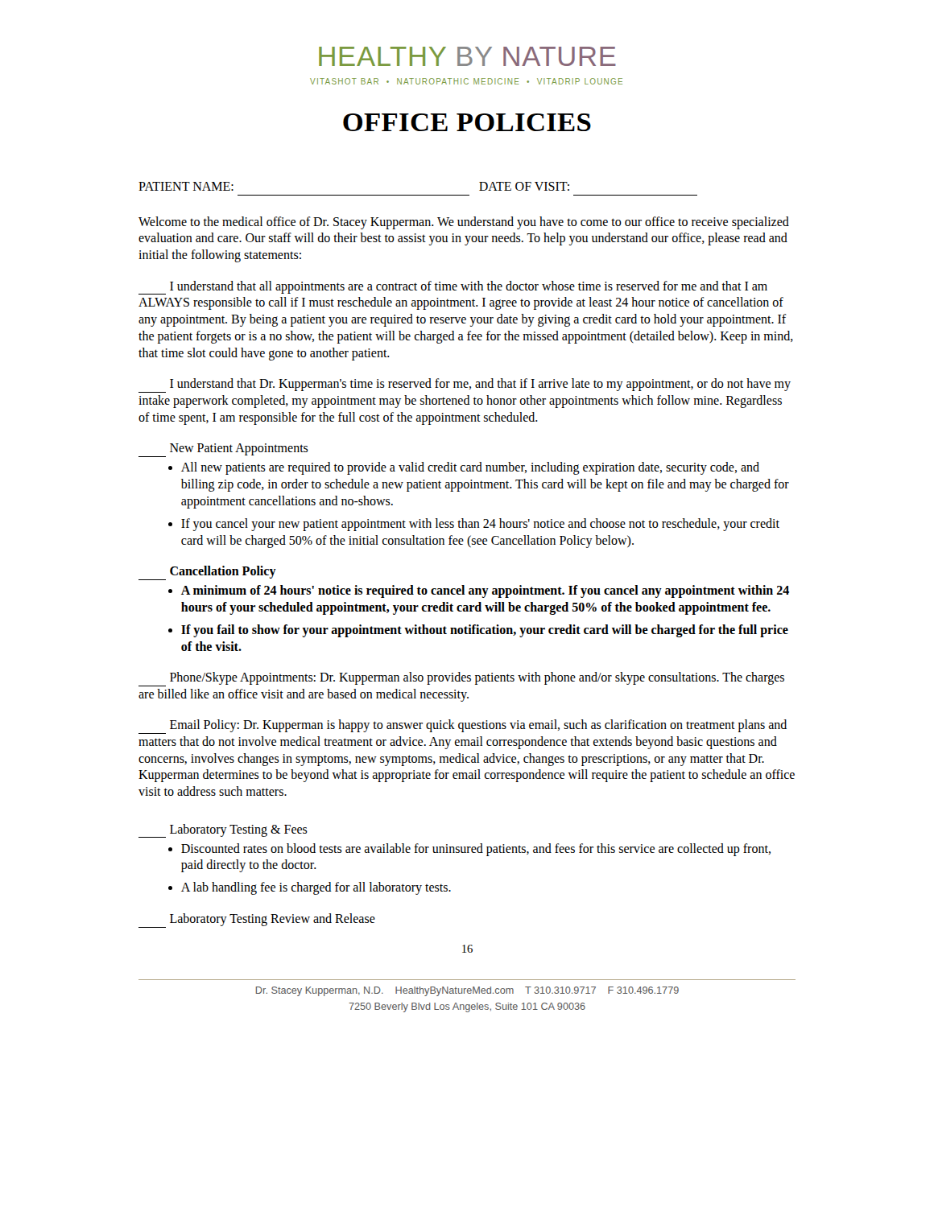HEALTHY BY NATURE
VITASHOT BAR • NATUROPATHIC MEDICINE • VITADRIP LOUNGE
OFFICE POLICIES
PATIENT NAME: DATE OF VISIT:
Welcome to the medical office of Dr. Stacey Kupperman. We understand you have to come to our office to receive specialized evaluation and care. Our staff will do their best to assist you in your needs. To help you understand our office, please read and initial the following statements:
I understand that all appointments are a contract of time with the doctor whose time is reserved for me and that I am ALWAYS responsible to call if I must reschedule an appointment. I agree to provide at least 24 hour notice of cancellation of any appointment. By being a patient you are required to reserve your date by giving a credit card to hold your appointment. If the patient forgets or is a no show, the patient will be charged a fee for the missed appointment (detailed below). Keep in mind, that time slot could have gone to another patient.
I understand that Dr. Kupperman's time is reserved for me, and that if I arrive late to my appointment, or do not have my intake paperwork completed, my appointment may be shortened to honor other appointments which follow mine. Regardless of time spent, I am responsible for the full cost of the appointment scheduled.
New Patient Appointments
All new patients are required to provide a valid credit card number, including expiration date, security code, and billing zip code, in order to schedule a new patient appointment. This card will be kept on file and may be charged for appointment cancellations and no-shows.
If you cancel your new patient appointment with less than 24 hours' notice and choose not to reschedule, your credit card will be charged 50% of the initial consultation fee (see Cancellation Policy below).
Cancellation Policy
A minimum of 24 hours' notice is required to cancel any appointment. If you cancel any appointment within 24 hours of your scheduled appointment, your credit card will be charged 50% of the booked appointment fee.
If you fail to show for your appointment without notification, your credit card will be charged for the full price of the visit.
Phone/Skype Appointments: Dr. Kupperman also provides patients with phone and/or skype consultations. The charges are billed like an office visit and are based on medical necessity.
Email Policy: Dr. Kupperman is happy to answer quick questions via email, such as clarification on treatment plans and matters that do not involve medical treatment or advice. Any email correspondence that extends beyond basic questions and concerns, involves changes in symptoms, new symptoms, medical advice, changes to prescriptions, or any matter that Dr. Kupperman determines to be beyond what is appropriate for email correspondence will require the patient to schedule an office visit to address such matters.
Laboratory Testing & Fees
Discounted rates on blood tests are available for uninsured patients, and fees for this service are collected up front, paid directly to the doctor.
A lab handling fee is charged for all laboratory tests.
Laboratory Testing Review and Release
16
Dr. Stacey Kupperman, N.D. HealthyByNatureMed.com T 310.310.9717 F 310.496.1779
7250 Beverly Blvd Los Angeles, Suite 101 CA 90036